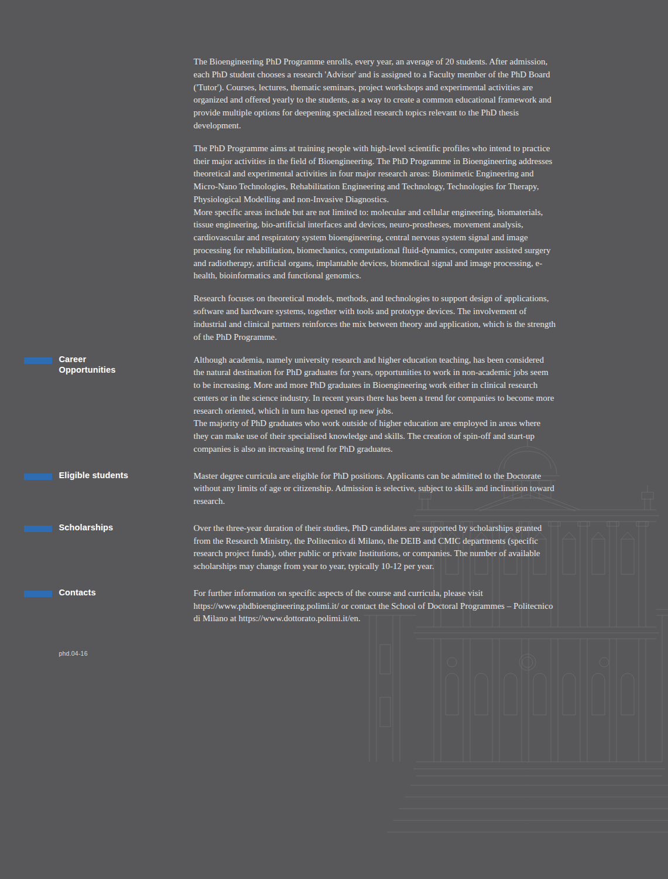The Bioengineering PhD Programme enrolls, every year, an average of 20 students. After admission, each PhD student chooses a research 'Advisor' and is assigned to a Faculty member of the PhD Board ('Tutor'). Courses, lectures, thematic seminars, project workshops and experimental activities are organized and offered yearly to the students, as a way to create a common educational framework and provide multiple options for deepening specialized research topics relevant to the PhD thesis development.
The PhD Programme aims at training people with high-level scientific profiles who intend to practice their major activities in the field of Bioengineering. The PhD Programme in Bioengineering addresses theoretical and experimental activities in four major research areas: Biomimetic Engineering and Micro-Nano Technologies, Rehabilitation Engineering and Technology, Technologies for Therapy, Physiological Modelling and non-Invasive Diagnostics.
More specific areas include but are not limited to: molecular and cellular engineering, biomaterials, tissue engineering, bio-artificial interfaces and devices, neuro-prostheses, movement analysis, cardiovascular and respiratory system bioengineering, central nervous system signal and image processing for rehabilitation, biomechanics, computational fluid-dynamics, computer assisted surgery and radiotherapy, artificial organs, implantable devices, biomedical signal and image processing, e-health, bioinformatics and functional genomics.
Research focuses on theoretical models, methods, and technologies to support design of applications, software and hardware systems, together with tools and prototype devices. The involvement of industrial and clinical partners reinforces the mix between theory and application, which is the strength of the PhD Programme.
Career
Opportunities
Although academia, namely university research and higher education teaching, has been considered the natural destination for PhD graduates for years, opportunities to work in non-academic jobs seem to be increasing. More and more PhD graduates in Bioengineering work either in clinical research centers or in the science industry. In recent years there has been a trend for companies to become more research oriented, which in turn has opened up new jobs.
The majority of PhD graduates who work outside of higher education are employed in areas where they can make use of their specialised knowledge and skills. The creation of spin-off and start-up companies is also an increasing trend for PhD graduates.
Eligible students
Master degree curricula are eligible for PhD positions. Applicants can be admitted to the Doctorate without any limits of age or citizenship. Admission is selective, subject to skills and inclination toward research.
Scholarships
Over the three-year duration of their studies, PhD candidates are supported by scholarships granted from the Research Ministry, the Politecnico di Milano, the DEIB and CMIC departments (specific research project funds), other public or private Institutions, or companies. The number of available scholarships may change from year to year, typically 10-12 per year.
Contacts
For further information on specific aspects of the course and curricula, please visit https://www.phdbioengineering.polimi.it/ or contact the School of Doctoral Programmes – Politecnico di Milano at https://www.dottorato.polimi.it/en.
phd.04-16